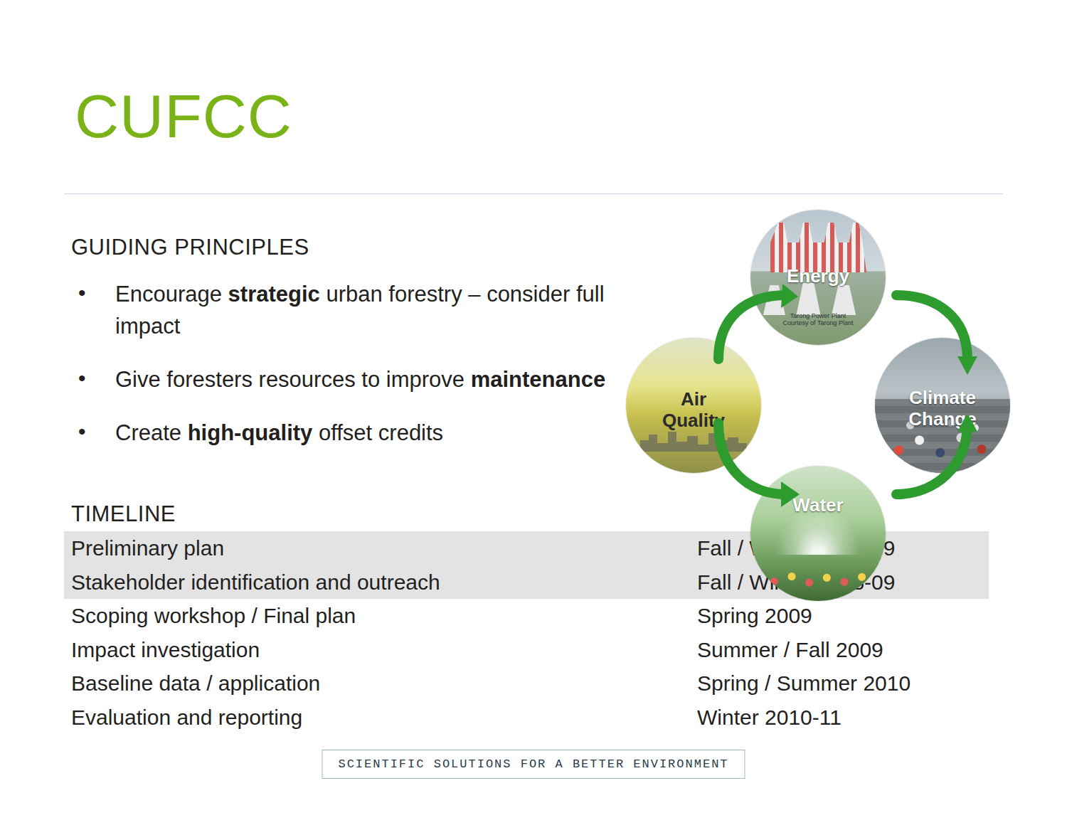CUFCC
GUIDING PRINCIPLES
Encourage strategic urban forestry – consider full impact
Give foresters resources to improve maintenance
Create high-quality offset credits
TIMELINE
| Preliminary plan | Fall / Winter 2008-09 |
| Stakeholder identification and outreach | Fall / Winter 2008-09 |
| Scoping workshop / Final plan | Spring 2009 |
| Impact investigation | Summer / Fall 2009 |
| Baseline data / application | Spring / Summer 2010 |
| Evaluation and reporting | Winter 2010-11 |
Energy
Tarong Power Plant
Courtesy of Tarong Plant
Air
Quality
Climate
Change
Water
SCIENTIFIC SOLUTIONS FOR A BETTER ENVIRONMENT